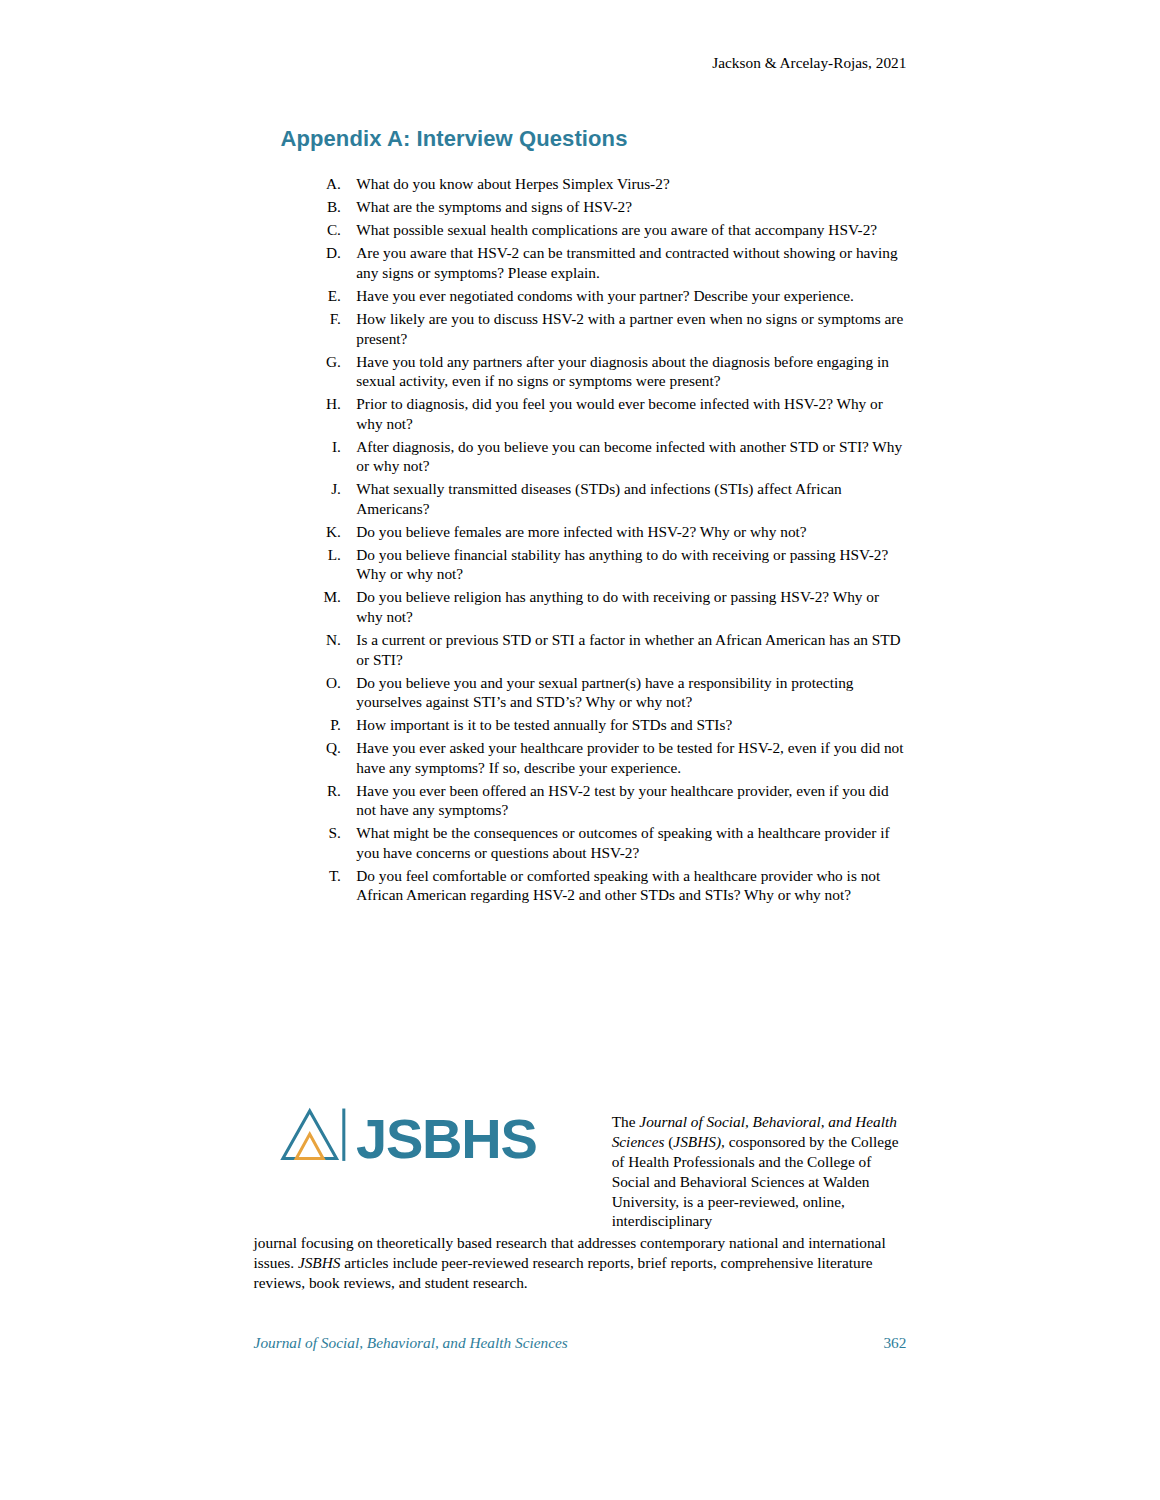Jackson & Arcelay-Rojas, 2021
Appendix A: Interview Questions
What do you know about Herpes Simplex Virus-2?
What are the symptoms and signs of HSV-2?
What possible sexual health complications are you aware of that accompany HSV-2?
Are you aware that HSV-2 can be transmitted and contracted without showing or having any signs or symptoms? Please explain.
Have you ever negotiated condoms with your partner? Describe your experience.
How likely are you to discuss HSV-2 with a partner even when no signs or symptoms are present?
Have you told any partners after your diagnosis about the diagnosis before engaging in sexual activity, even if no signs or symptoms were present?
Prior to diagnosis, did you feel you would ever become infected with HSV-2? Why or why not?
After diagnosis, do you believe you can become infected with another STD or STI? Why or why not?
What sexually transmitted diseases (STDs) and infections (STIs) affect African Americans?
Do you believe females are more infected with HSV-2? Why or why not?
Do you believe financial stability has anything to do with receiving or passing HSV-2? Why or why not?
Do you believe religion has anything to do with receiving or passing HSV-2? Why or why not?
Is a current or previous STD or STI a factor in whether an African American has an STD or STI?
Do you believe you and your sexual partner(s) have a responsibility in protecting yourselves against STI’s and STD’s? Why or why not?
How important is it to be tested annually for STDs and STIs?
Have you ever asked your healthcare provider to be tested for HSV-2, even if you did not have any symptoms? If so, describe your experience.
Have you ever been offered an HSV-2 test by your healthcare provider, even if you did not have any symptoms?
What might be the consequences or outcomes of speaking with a healthcare provider if you have concerns or questions about HSV-2?
Do you feel comfortable or comforted speaking with a healthcare provider who is not African American regarding HSV-2 and other STDs and STIs? Why or why not?
JSBHS
The Journal of Social, Behavioral, and Health Sciences (JSBHS), cosponsored by the College of Health Professionals and the College of Social and Behavioral Sciences at Walden University, is a peer-reviewed, online, interdisciplinary
journal focusing on theoretically based research that addresses contemporary national and international issues. JSBHS articles include peer-reviewed research reports, brief reports, comprehensive literature reviews, book reviews, and student research.
Journal of Social, Behavioral, and Health Sciences 362